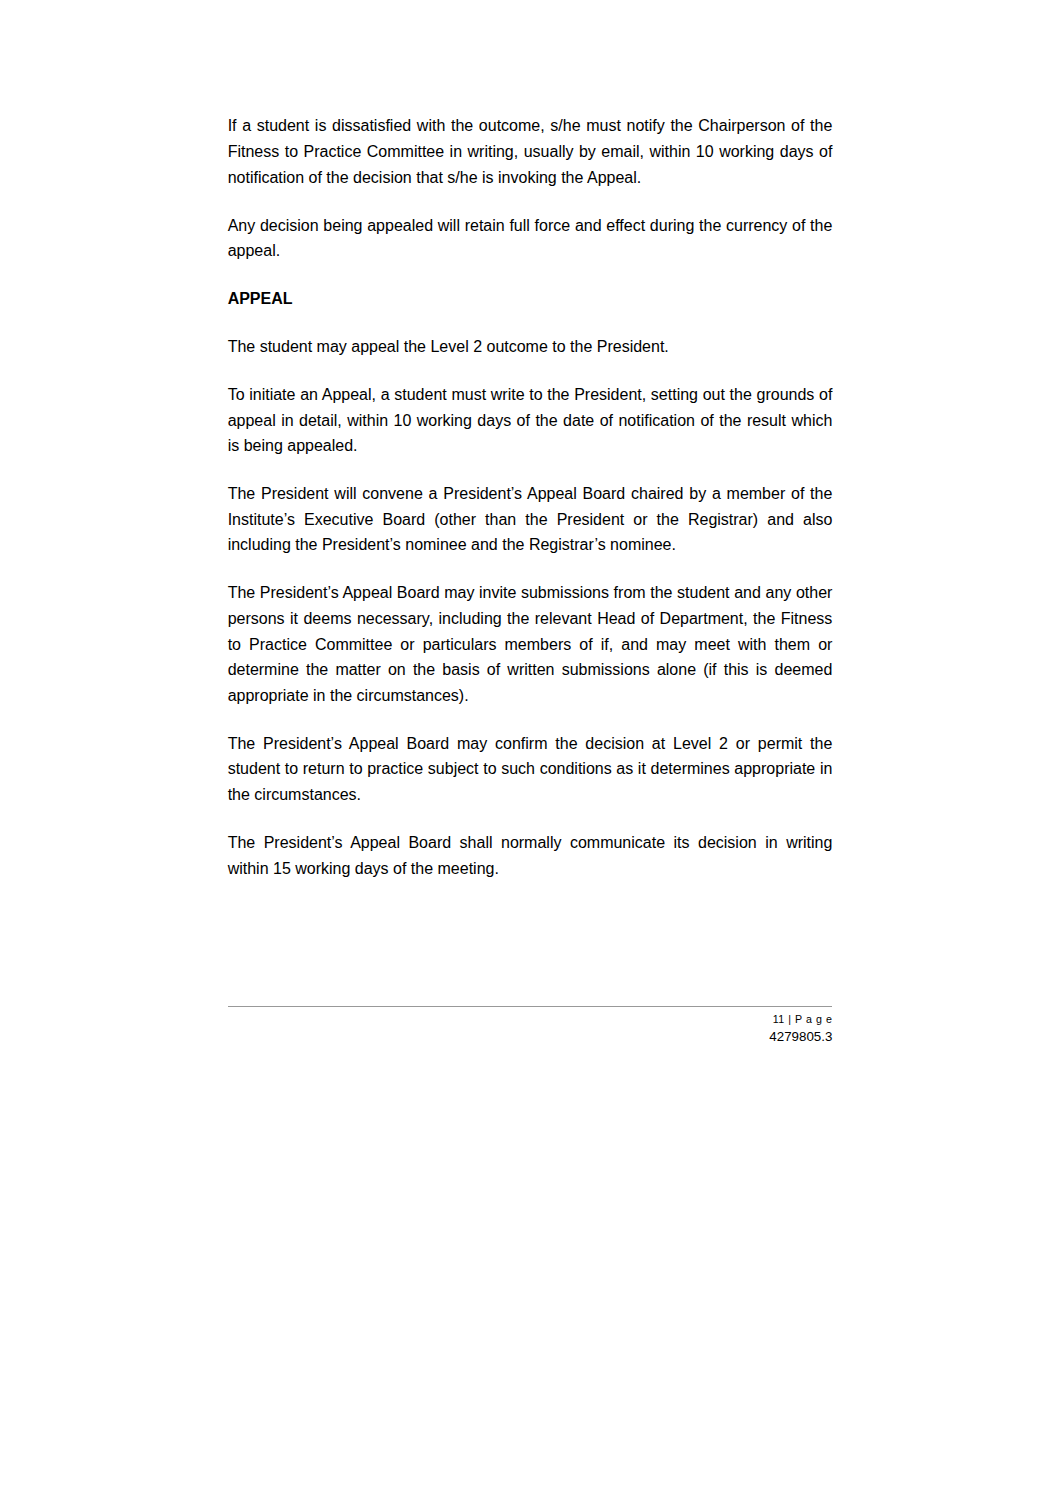If a student is dissatisfied with the outcome, s/he must notify the Chairperson of the Fitness to Practice Committee in writing, usually by email, within 10 working days of notification of the decision that s/he is invoking the Appeal.
Any decision being appealed will retain full force and effect during the currency of the appeal.
APPEAL
The student may appeal the Level 2 outcome to the President.
To initiate an Appeal, a student must write to the President, setting out the grounds of appeal in detail, within 10 working days of the date of notification of the result which is being appealed.
The President will convene a President’s Appeal Board chaired by a member of the Institute’s Executive Board (other than the President or the Registrar) and also including the President’s nominee and the Registrar’s nominee.
The President’s Appeal Board may invite submissions from the student and any other persons it deems necessary, including the relevant Head of Department, the Fitness to Practice Committee or particulars members of if, and may meet with them or determine the matter on the basis of written submissions alone (if this is deemed appropriate in the circumstances).
The President’s Appeal Board may confirm the decision at Level 2 or permit the student to return to practice subject to such conditions as it determines appropriate in the circumstances.
The President’s Appeal Board shall normally communicate its decision in writing within 15 working days of the meeting.
11 | P a g e
4279805.3